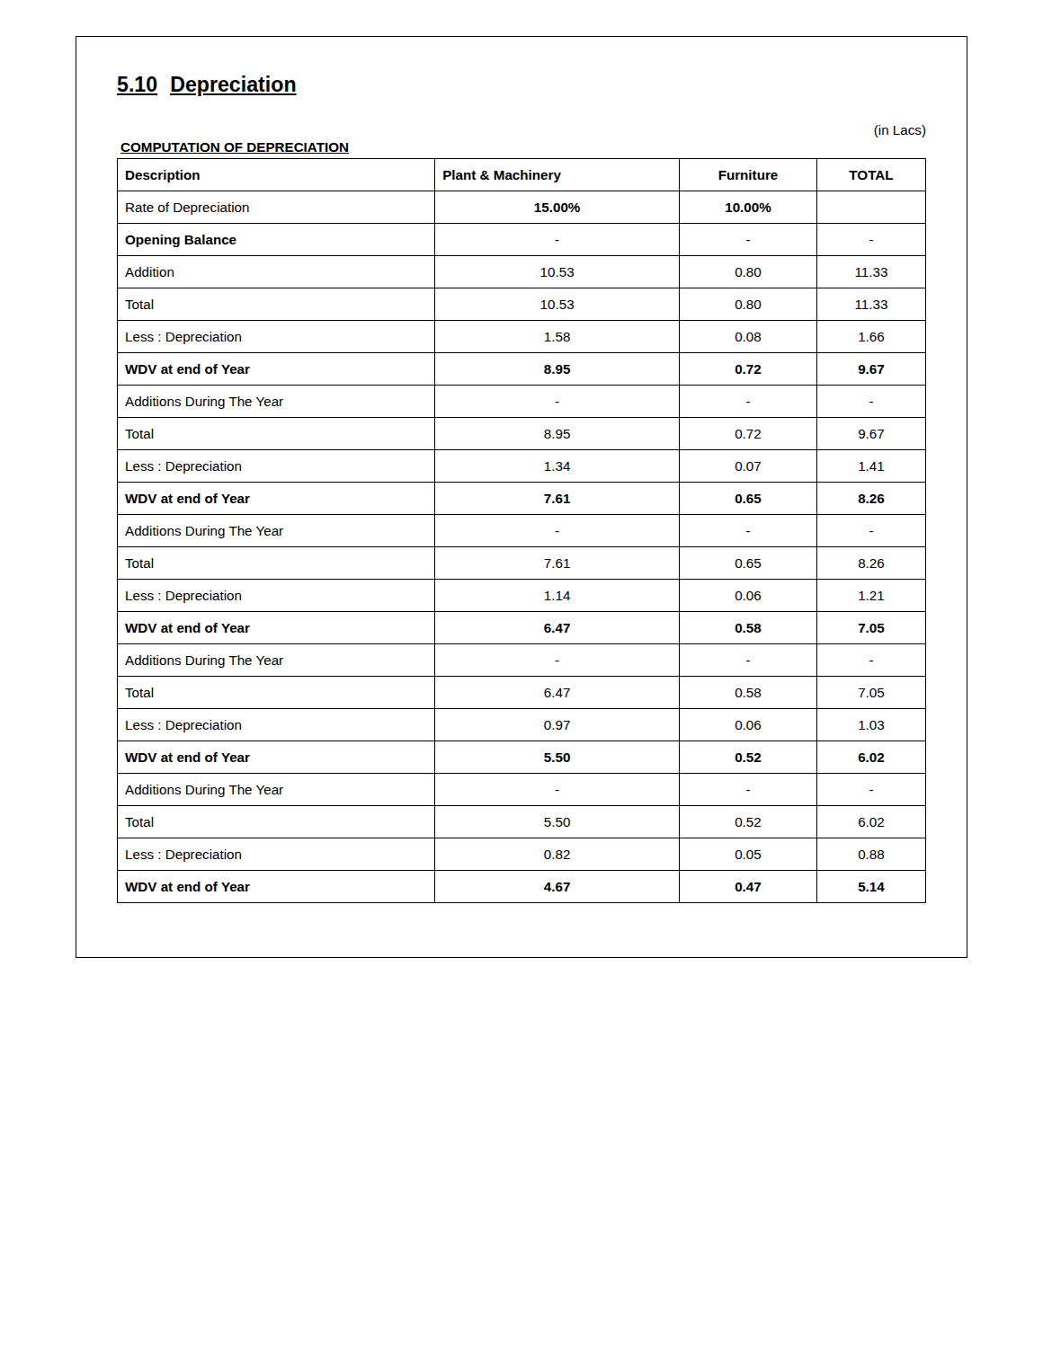5.10 Depreciation
(in Lacs)
COMPUTATION OF DEPRECIATION
| Description | Plant & Machinery | Furniture | TOTAL |
| --- | --- | --- | --- |
| Rate of Depreciation | 15.00% | 10.00% | |
| Opening Balance | - | - | - |
| Addition | 10.53 | 0.80 | 11.33 |
| Total | 10.53 | 0.80 | 11.33 |
| Less : Depreciation | 1.58 | 0.08 | 1.66 |
| WDV at end of Year | 8.95 | 0.72 | 9.67 |
| Additions During The Year | - | - | - |
| Total | 8.95 | 0.72 | 9.67 |
| Less : Depreciation | 1.34 | 0.07 | 1.41 |
| WDV at end of Year | 7.61 | 0.65 | 8.26 |
| Additions During The Year | - | - | - |
| Total | 7.61 | 0.65 | 8.26 |
| Less : Depreciation | 1.14 | 0.06 | 1.21 |
| WDV at end of Year | 6.47 | 0.58 | 7.05 |
| Additions During The Year | - | - | - |
| Total | 6.47 | 0.58 | 7.05 |
| Less : Depreciation | 0.97 | 0.06 | 1.03 |
| WDV at end of Year | 5.50 | 0.52 | 6.02 |
| Additions During The Year | - | - | - |
| Total | 5.50 | 0.52 | 6.02 |
| Less : Depreciation | 0.82 | 0.05 | 0.88 |
| WDV at end of Year | 4.67 | 0.47 | 5.14 |